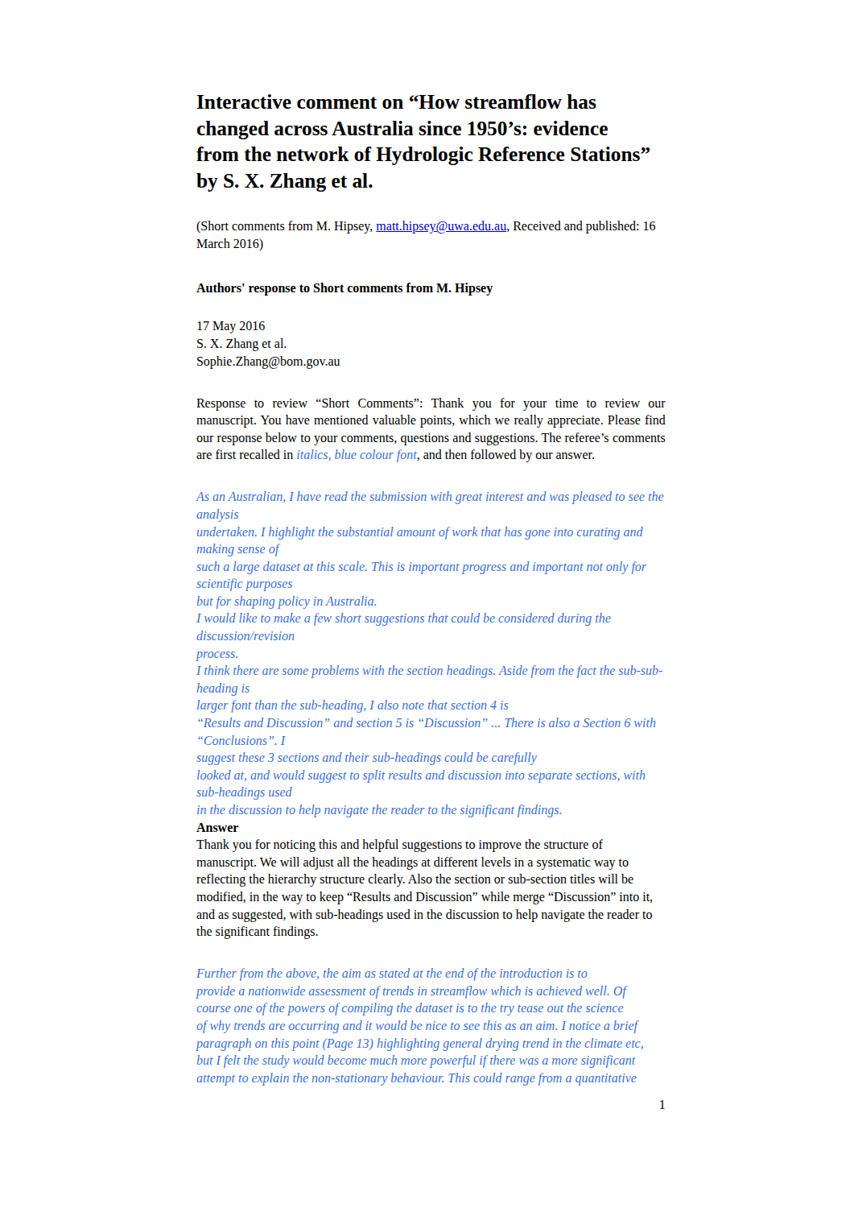Interactive comment on “How streamflow has
changed across Australia since 1950’s: evidence
from the network of Hydrologic Reference Stations”
by S. X. Zhang et al.
(Short comments from M. Hipsey, matt.hipsey@uwa.edu.au, Received and published: 16 March 2016)
Authors' response to Short comments from M. Hipsey
17 May 2016
S. X. Zhang et al.
Sophie.Zhang@bom.gov.au
Response to review “Short Comments”: Thank you for your time to review our manuscript. You have mentioned valuable points, which we really appreciate. Please find our response below to your comments, questions and suggestions. The referee’s comments are first recalled in italics, blue colour font, and then followed by our answer.
As an Australian, I have read the submission with great interest and was pleased to see the analysis undertaken. I highlight the substantial amount of work that has gone into curating and making sense of such a large dataset at this scale. This is important progress and important not only for scientific purposes but for shaping policy in Australia. I would like to make a few short suggestions that could be considered during the discussion/revision process. I think there are some problems with the section headings. Aside from the fact the sub-sub-heading is larger font than the sub-heading, I also note that section 4 is “Results and Discussion” and section 5 is “Discussion” ... There is also a Section 6 with “Conclusions”. I suggest these 3 sections and their sub-headings could be carefully looked at, and would suggest to split results and discussion into separate sections, with sub-headings used in the discussion to help navigate the reader to the significant findings. Answer Thank you for noticing this and helpful suggestions to improve the structure of manuscript. We will adjust all the headings at different levels in a systematic way to reflecting the hierarchy structure clearly. Also the section or sub-section titles will be modified, in the way to keep “Results and Discussion” while merge “Discussion” into it, and as suggested, with sub-headings used in the discussion to help navigate the reader to the significant findings.
Further from the above, the aim as stated at the end of the introduction is to provide a nationwide assessment of trends in streamflow which is achieved well. Of course one of the powers of compiling the dataset is to the try tease out the science of why trends are occurring and it would be nice to see this as an aim. I notice a brief paragraph on this point (Page 13) highlighting general drying trend in the climate etc, but I felt the study would become much more powerful if there was a more significant attempt to explain the non-stationary behaviour. This could range from a quantitative
1